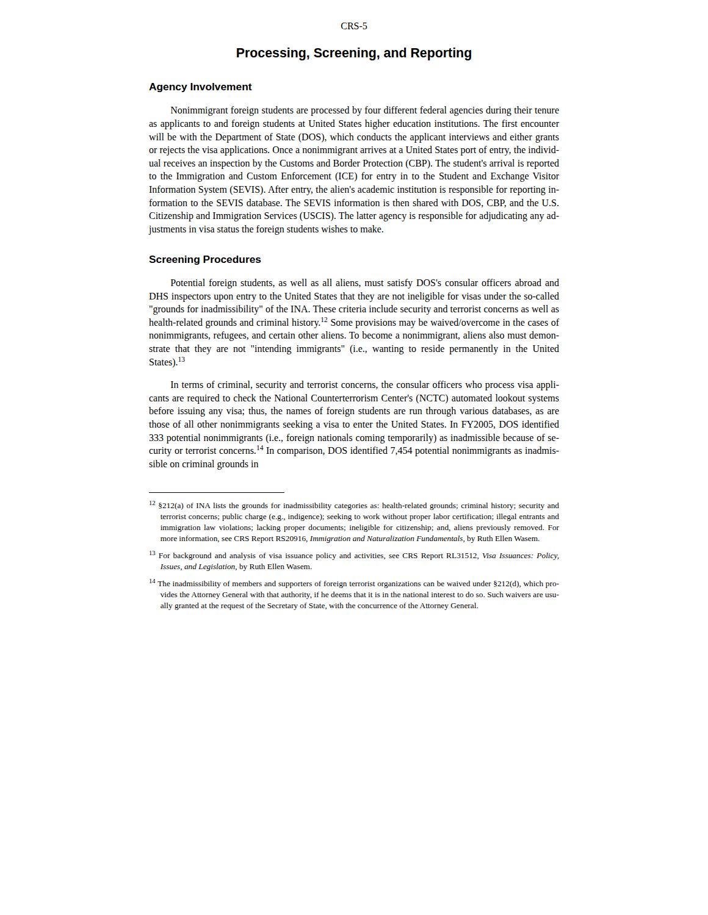CRS-5
Processing, Screening, and Reporting
Agency Involvement
Nonimmigrant foreign students are processed by four different federal agencies during their tenure as applicants to and foreign students at United States higher education institutions. The first encounter will be with the Department of State (DOS), which conducts the applicant interviews and either grants or rejects the visa applications. Once a nonimmigrant arrives at a United States port of entry, the individual receives an inspection by the Customs and Border Protection (CBP). The student's arrival is reported to the Immigration and Custom Enforcement (ICE) for entry in to the Student and Exchange Visitor Information System (SEVIS). After entry, the alien's academic institution is responsible for reporting information to the SEVIS database. The SEVIS information is then shared with DOS, CBP, and the U.S. Citizenship and Immigration Services (USCIS). The latter agency is responsible for adjudicating any adjustments in visa status the foreign students wishes to make.
Screening Procedures
Potential foreign students, as well as all aliens, must satisfy DOS's consular officers abroad and DHS inspectors upon entry to the United States that they are not ineligible for visas under the so-called "grounds for inadmissibility" of the INA. These criteria include security and terrorist concerns as well as health-related grounds and criminal history.12 Some provisions may be waived/overcome in the cases of nonimmigrants, refugees, and certain other aliens. To become a nonimmigrant, aliens also must demonstrate that they are not "intending immigrants" (i.e., wanting to reside permanently in the United States).13
In terms of criminal, security and terrorist concerns, the consular officers who process visa applicants are required to check the National Counterterrorism Center's (NCTC) automated lookout systems before issuing any visa; thus, the names of foreign students are run through various databases, as are those of all other nonimmigrants seeking a visa to enter the United States. In FY2005, DOS identified 333 potential nonimmigrants (i.e., foreign nationals coming temporarily) as inadmissible because of security or terrorist concerns.14 In comparison, DOS identified 7,454 potential nonimmigrants as inadmissible on criminal grounds in
12 §212(a) of INA lists the grounds for inadmissibility categories as: health-related grounds; criminal history; security and terrorist concerns; public charge (e.g., indigence); seeking to work without proper labor certification; illegal entrants and immigration law violations; lacking proper documents; ineligible for citizenship; and, aliens previously removed. For more information, see CRS Report RS20916, Immigration and Naturalization Fundamentals, by Ruth Ellen Wasem.
13 For background and analysis of visa issuance policy and activities, see CRS Report RL31512, Visa Issuances: Policy, Issues, and Legislation, by Ruth Ellen Wasem.
14 The inadmissibility of members and supporters of foreign terrorist organizations can be waived under §212(d), which provides the Attorney General with that authority, if he deems that it is in the national interest to do so. Such waivers are usually granted at the request of the Secretary of State, with the concurrence of the Attorney General.